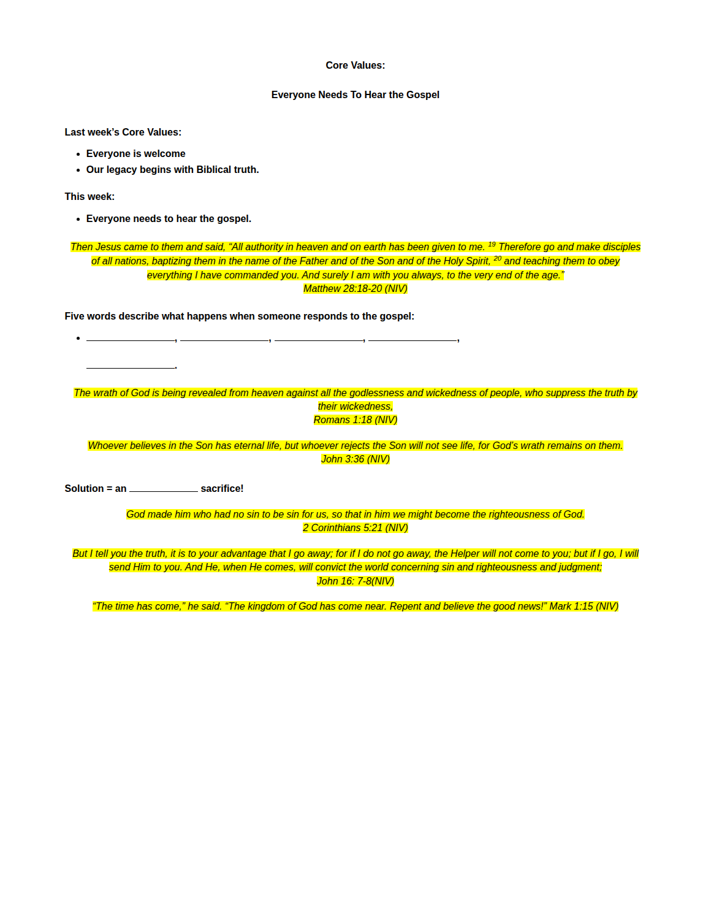Core Values:
Everyone Needs To Hear the Gospel
Last week’s Core Values:
Everyone is welcome
Our legacy begins with Biblical truth.
This week:
Everyone needs to hear the gospel.
Then Jesus came to them and said, “All authority in heaven and on earth has been given to me. 19 Therefore go and make disciples of all nations, baptizing them in the name of the Father and of the Son and of the Holy Spirit, 20 and teaching them to obey everything I have commanded you. And surely I am with you always, to the very end of the age.” Matthew 28:18-20 (NIV)
Five words describe what happens when someone responds to the gospel:
, , , ,
.
The wrath of God is being revealed from heaven against all the godlessness and wickedness of people, who suppress the truth by their wickedness, Romans 1:18 (NIV)
Whoever believes in the Son has eternal life, but whoever rejects the Son will not see life, for God’s wrath remains on them. John 3:36 (NIV)
Solution = an sacrifice!
God made him who had no sin to be sin for us, so that in him we might become the righteousness of God. 2 Corinthians 5:21 (NIV)
But I tell you the truth, it is to your advantage that I go away; for if I do not go away, the Helper will not come to you; but if I go, I will send Him to you. And He, when He comes, will convict the world concerning sin and righteousness and judgment; John 16: 7-8(NIV)
“The time has come,” he said. “The kingdom of God has come near. Repent and believe the good news!” Mark 1:15 (NIV)